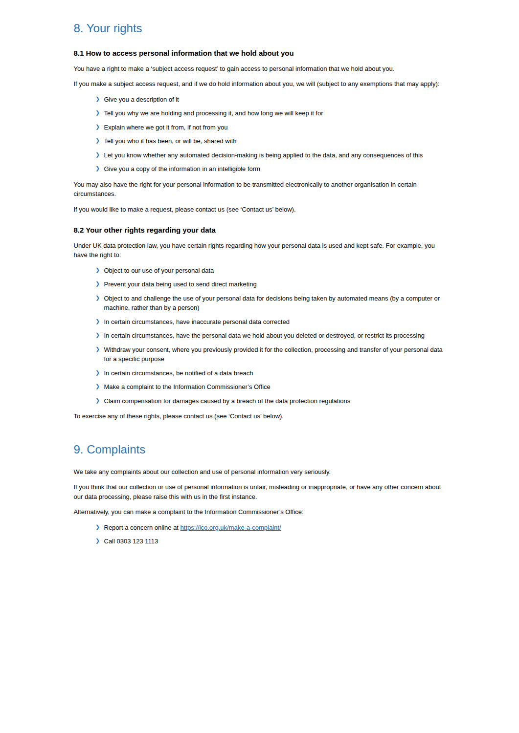8. Your rights
8.1 How to access personal information that we hold about you
You have a right to make a ‘subject access request’ to gain access to personal information that we hold about you.
If you make a subject access request, and if we do hold information about you, we will (subject to any exemptions that may apply):
Give you a description of it
Tell you why we are holding and processing it, and how long we will keep it for
Explain where we got it from, if not from you
Tell you who it has been, or will be, shared with
Let you know whether any automated decision-making is being applied to the data, and any consequences of this
Give you a copy of the information in an intelligible form
You may also have the right for your personal information to be transmitted electronically to another organisation in certain circumstances.
If you would like to make a request, please contact us (see ‘Contact us’ below).
8.2 Your other rights regarding your data
Under UK data protection law, you have certain rights regarding how your personal data is used and kept safe. For example, you have the right to:
Object to our use of your personal data
Prevent your data being used to send direct marketing
Object to and challenge the use of your personal data for decisions being taken by automated means (by a computer or machine, rather than by a person)
In certain circumstances, have inaccurate personal data corrected
In certain circumstances, have the personal data we hold about you deleted or destroyed, or restrict its processing
Withdraw your consent, where you previously provided it for the collection, processing and transfer of your personal data for a specific purpose
In certain circumstances, be notified of a data breach
Make a complaint to the Information Commissioner’s Office
Claim compensation for damages caused by a breach of the data protection regulations
To exercise any of these rights, please contact us (see ‘Contact us’ below).
9. Complaints
We take any complaints about our collection and use of personal information very seriously.
If you think that our collection or use of personal information is unfair, misleading or inappropriate, or have any other concern about our data processing, please raise this with us in the first instance.
Alternatively, you can make a complaint to the Information Commissioner’s Office:
Report a concern online at https://ico.org.uk/make-a-complaint/
Call 0303 123 1113